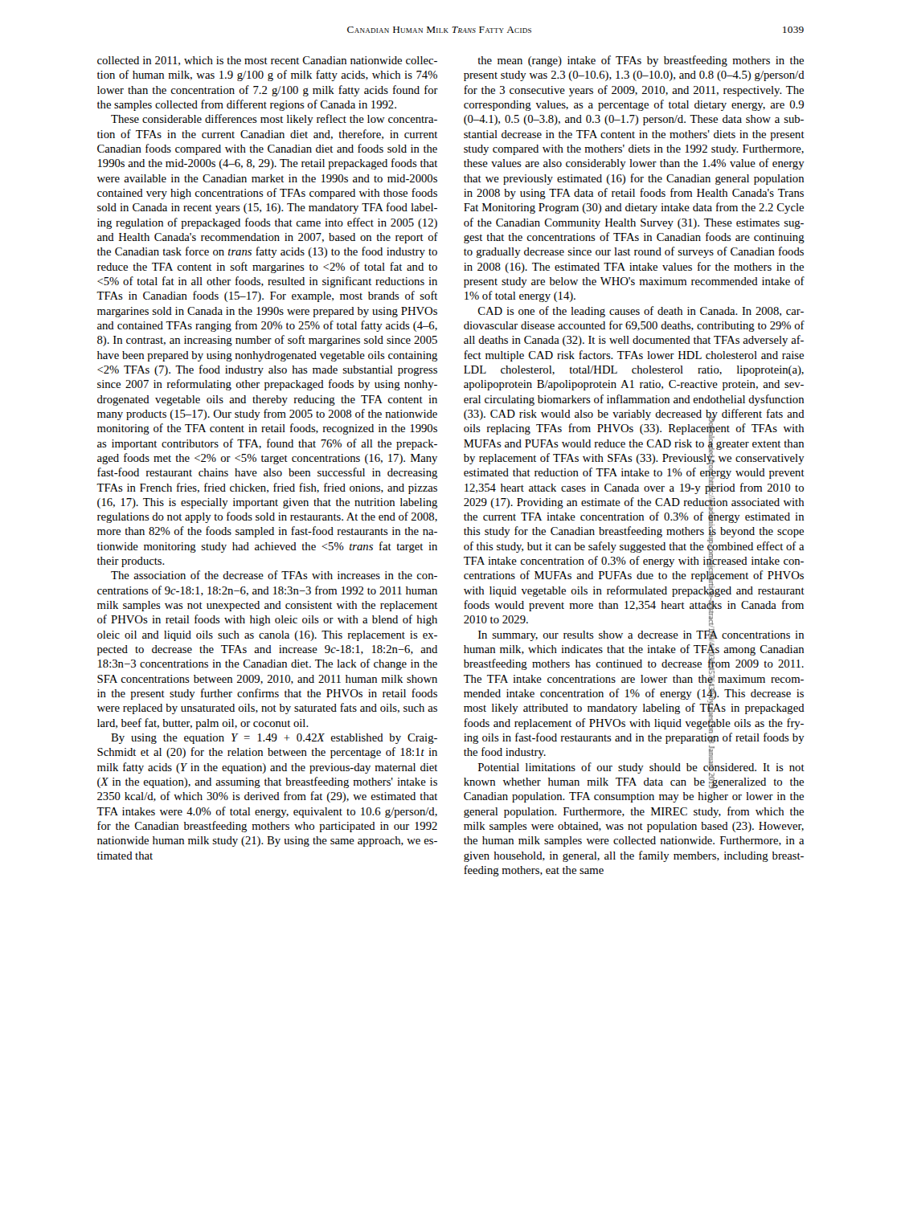Canadian Human Milk Trans Fatty Acids 1039
collected in 2011, which is the most recent Canadian nationwide collection of human milk, was 1.9 g/100 g of milk fatty acids, which is 74% lower than the concentration of 7.2 g/100 g milk fatty acids found for the samples collected from different regions of Canada in 1992.
These considerable differences most likely reflect the low concentration of TFAs in the current Canadian diet and, therefore, in current Canadian foods compared with the Canadian diet and foods sold in the 1990s and the mid-2000s (4–6, 8, 29). The retail prepackaged foods that were available in the Canadian market in the 1990s and to mid-2000s contained very high concentrations of TFAs compared with those foods sold in Canada in recent years (15, 16). The mandatory TFA food labeling regulation of prepackaged foods that came into effect in 2005 (12) and Health Canada's recommendation in 2007, based on the report of the Canadian task force on trans fatty acids (13) to the food industry to reduce the TFA content in soft margarines to <2% of total fat and to <5% of total fat in all other foods, resulted in significant reductions in TFAs in Canadian foods (15–17). For example, most brands of soft margarines sold in Canada in the 1990s were prepared by using PHVOs and contained TFAs ranging from 20% to 25% of total fatty acids (4–6, 8). In contrast, an increasing number of soft margarines sold since 2005 have been prepared by using nonhydrogenated vegetable oils containing <2% TFAs (7). The food industry also has made substantial progress since 2007 in reformulating other prepackaged foods by using nonhydrogenated vegetable oils and thereby reducing the TFA content in many products (15–17). Our study from 2005 to 2008 of the nationwide monitoring of the TFA content in retail foods, recognized in the 1990s as important contributors of TFA, found that 76% of all the prepackaged foods met the <2% or <5% target concentrations (16, 17). Many fast-food restaurant chains have also been successful in decreasing TFAs in French fries, fried chicken, fried fish, fried onions, and pizzas (16, 17). This is especially important given that the nutrition labeling regulations do not apply to foods sold in restaurants. At the end of 2008, more than 82% of the foods sampled in fast-food restaurants in the nationwide monitoring study had achieved the <5% trans fat target in their products.
The association of the decrease of TFAs with increases in the concentrations of 9c-18:1, 18:2n−6, and 18:3n−3 from 1992 to 2011 human milk samples was not unexpected and consistent with the replacement of PHVOs in retail foods with high oleic oils or with a blend of high oleic oil and liquid oils such as canola (16). This replacement is expected to decrease the TFAs and increase 9c-18:1, 18:2n−6, and 18:3n−3 concentrations in the Canadian diet. The lack of change in the SFA concentrations between 2009, 2010, and 2011 human milk shown in the present study further confirms that the PHVOs in retail foods were replaced by unsaturated oils, not by saturated fats and oils, such as lard, beef fat, butter, palm oil, or coconut oil.
By using the equation Y = 1.49 + 0.42X established by Craig-Schmidt et al (20) for the relation between the percentage of 18:1t in milk fatty acids (Y in the equation) and the previous-day maternal diet (X in the equation), and assuming that breastfeeding mothers' intake is 2350 kcal/d, of which 30% is derived from fat (29), we estimated that TFA intakes were 4.0% of total energy, equivalent to 10.6 g/person/d, for the Canadian breastfeeding mothers who participated in our 1992 nationwide human milk study (21). By using the same approach, we estimated that
the mean (range) intake of TFAs by breastfeeding mothers in the present study was 2.3 (0–10.6), 1.3 (0–10.0), and 0.8 (0–4.5) g/person/d for the 3 consecutive years of 2009, 2010, and 2011, respectively. The corresponding values, as a percentage of total dietary energy, are 0.9 (0–4.1), 0.5 (0–3.8), and 0.3 (0–1.7) person/d. These data show a substantial decrease in the TFA content in the mothers' diets in the present study compared with the mothers' diets in the 1992 study. Furthermore, these values are also considerably lower than the 1.4% value of energy that we previously estimated (16) for the Canadian general population in 2008 by using TFA data of retail foods from Health Canada's Trans Fat Monitoring Program (30) and dietary intake data from the 2.2 Cycle of the Canadian Community Health Survey (31). These estimates suggest that the concentrations of TFAs in Canadian foods are continuing to gradually decrease since our last round of surveys of Canadian foods in 2008 (16). The estimated TFA intake values for the mothers in the present study are below the WHO's maximum recommended intake of 1% of total energy (14).
CAD is one of the leading causes of death in Canada. In 2008, cardiovascular disease accounted for 69,500 deaths, contributing to 29% of all deaths in Canada (32). It is well documented that TFAs adversely affect multiple CAD risk factors. TFAs lower HDL cholesterol and raise LDL cholesterol, total/HDL cholesterol ratio, lipoprotein(a), apolipoprotein B/apolipoprotein A1 ratio, C-reactive protein, and several circulating biomarkers of inflammation and endothelial dysfunction (33). CAD risk would also be variably decreased by different fats and oils replacing TFAs from PHVOs (33). Replacement of TFAs with MUFAs and PUFAs would reduce the CAD risk to a greater extent than by replacement of TFAs with SFAs (33). Previously, we conservatively estimated that reduction of TFA intake to 1% of energy would prevent 12,354 heart attack cases in Canada over a 19-y period from 2010 to 2029 (17). Providing an estimate of the CAD reduction associated with the current TFA intake concentration of 0.3% of energy estimated in this study for the Canadian breastfeeding mothers is beyond the scope of this study, but it can be safely suggested that the combined effect of a TFA intake concentration of 0.3% of energy with increased intake concentrations of MUFAs and PUFAs due to the replacement of PHVOs with liquid vegetable oils in reformulated prepackaged and restaurant foods would prevent more than 12,354 heart attacks in Canada from 2010 to 2029.
In summary, our results show a decrease in TFA concentrations in human milk, which indicates that the intake of TFAs among Canadian breastfeeding mothers has continued to decrease from 2009 to 2011. The TFA intake concentrations are lower than the maximum recommended intake concentration of 1% of energy (14). This decrease is most likely attributed to mandatory labeling of TFAs in prepackaged foods and replacement of PHVOs with liquid vegetable oils as the frying oils in fast-food restaurants and in the preparation of retail foods by the food industry.
Potential limitations of our study should be considered. It is not known whether human milk TFA data can be generalized to the Canadian population. TFA consumption may be higher or lower in the general population. Furthermore, the MIREC study, from which the milk samples were obtained, was not population based (23). However, the human milk samples were collected nationwide. Furthermore, in a given household, in general, all the family members, including breastfeeding mothers, eat the same
Downloaded from https://academic.oup.com/ajcn/article-abstract/100/4/1036/4576439 by guest on 18 January 2019